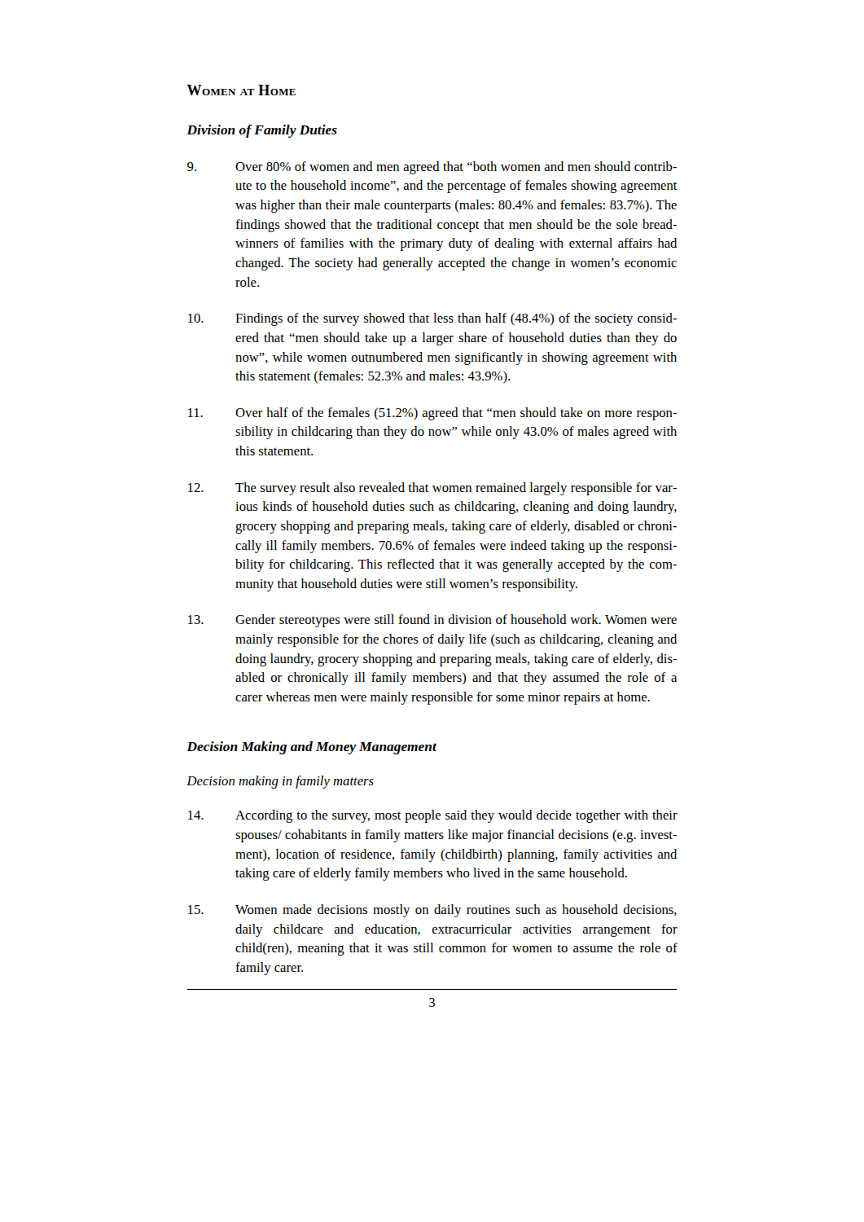Women at Home
Division of Family Duties
9.
Over 80% of women and men agreed that “both women and men should contribute to the household income”, and the percentage of females showing agreement was higher than their male counterparts (males: 80.4% and females: 83.7%). The findings showed that the traditional concept that men should be the sole breadwinners of families with the primary duty of dealing with external affairs had changed. The society had generally accepted the change in women’s economic role.
10.
Findings of the survey showed that less than half (48.4%) of the society considered that “men should take up a larger share of household duties than they do now”, while women outnumbered men significantly in showing agreement with this statement (females: 52.3% and males: 43.9%).
11.
Over half of the females (51.2%) agreed that “men should take on more responsibility in childcaring than they do now” while only 43.0% of males agreed with this statement.
12.
The survey result also revealed that women remained largely responsible for various kinds of household duties such as childcaring, cleaning and doing laundry, grocery shopping and preparing meals, taking care of elderly, disabled or chronically ill family members. 70.6% of females were indeed taking up the responsibility for childcaring. This reflected that it was generally accepted by the community that household duties were still women’s responsibility.
13.
Gender stereotypes were still found in division of household work. Women were mainly responsible for the chores of daily life (such as childcaring, cleaning and doing laundry, grocery shopping and preparing meals, taking care of elderly, disabled or chronically ill family members) and that they assumed the role of a carer whereas men were mainly responsible for some minor repairs at home.
Decision Making and Money Management
Decision making in family matters
14.
According to the survey, most people said they would decide together with their spouses/ cohabitants in family matters like major financial decisions (e.g. investment), location of residence, family (childbirth) planning, family activities and taking care of elderly family members who lived in the same household.
15.
Women made decisions mostly on daily routines such as household decisions, daily childcare and education, extracurricular activities arrangement for child(ren), meaning that it was still common for women to assume the role of family carer.
3